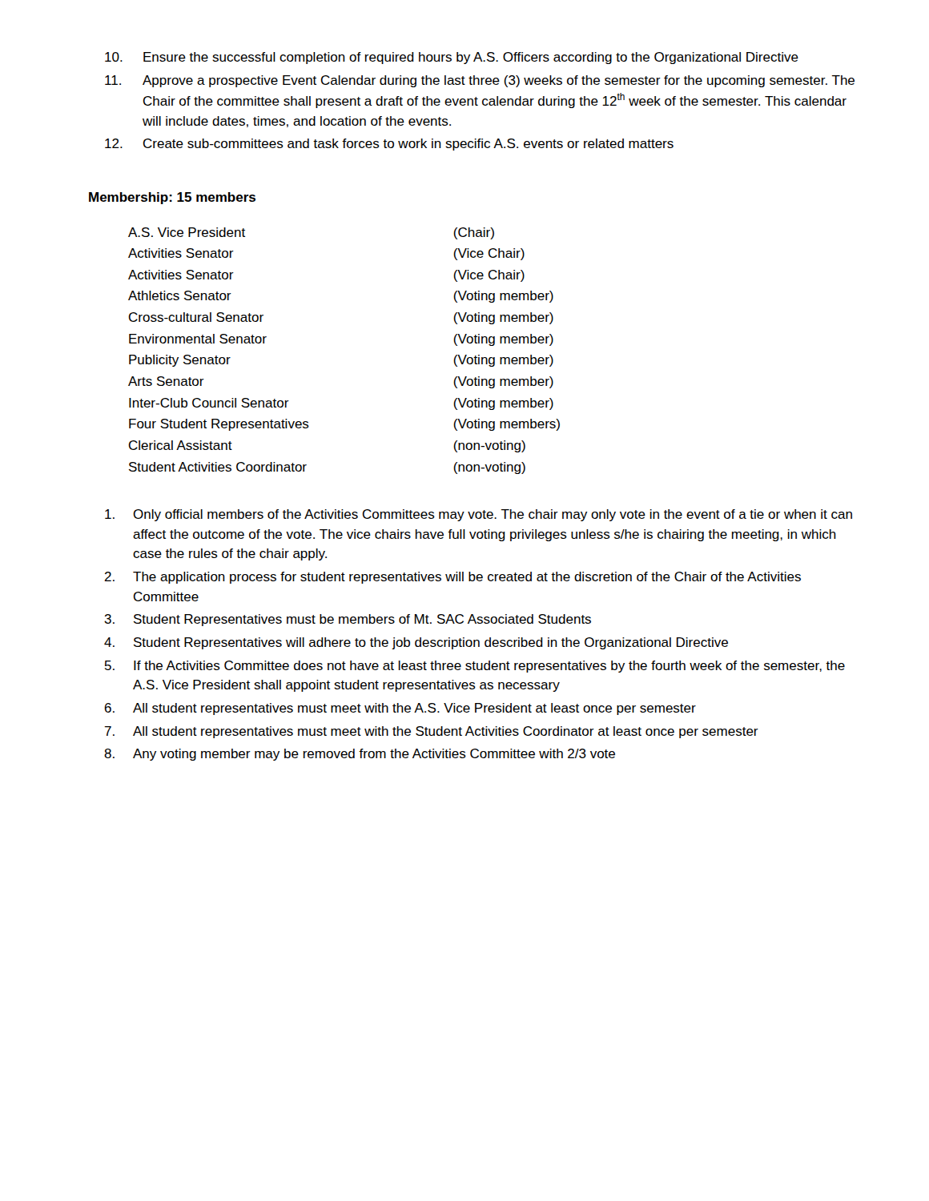Ensure the successful completion of required hours by A.S. Officers according to the Organizational Directive
Approve a prospective Event Calendar during the last three (3) weeks of the semester for the upcoming semester. The Chair of the committee shall present a draft of the event calendar during the 12th week of the semester. This calendar will include dates, times, and location of the events.
Create sub-committees and task forces to work in specific A.S. events or related matters
Membership: 15 members
| A.S. Vice President | (Chair) |
| Activities Senator | (Vice Chair) |
| Activities Senator | (Vice Chair) |
| Athletics Senator | (Voting member) |
| Cross-cultural Senator | (Voting member) |
| Environmental Senator | (Voting member) |
| Publicity Senator | (Voting member) |
| Arts Senator | (Voting member) |
| Inter-Club Council Senator | (Voting member) |
| Four Student Representatives | (Voting members) |
| Clerical Assistant | (non-voting) |
| Student Activities Coordinator | (non-voting) |
Only official members of the Activities Committees may vote. The chair may only vote in the event of a tie or when it can affect the outcome of the vote. The vice chairs have full voting privileges unless s/he is chairing the meeting, in which case the rules of the chair apply.
The application process for student representatives will be created at the discretion of the Chair of the Activities Committee
Student Representatives must be members of Mt. SAC Associated Students
Student Representatives will adhere to the job description described in the Organizational Directive
If the Activities Committee does not have at least three student representatives by the fourth week of the semester, the A.S. Vice President shall appoint student representatives as necessary
All student representatives must meet with the A.S. Vice President at least once per semester
All student representatives must meet with the Student Activities Coordinator at least once per semester
Any voting member may be removed from the Activities Committee with 2/3 vote